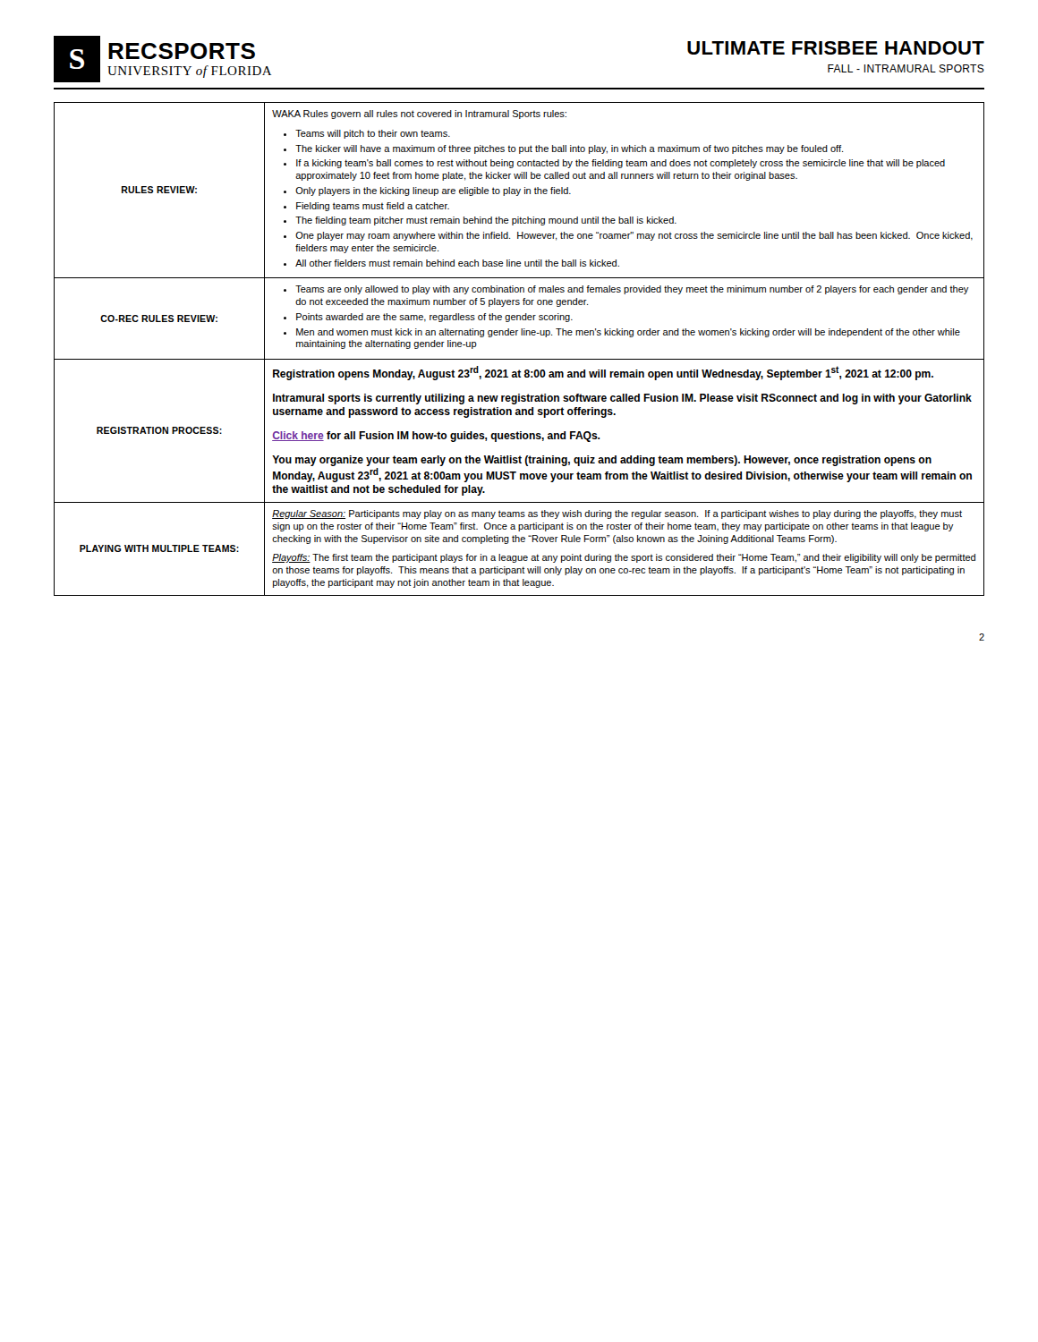S
RECSPORTS
UNIVERSITY of FLORIDA
ULTIMATE FRISBEE HANDOUT
FALL - INTRAMURAL SPORTS
| RULES REVIEW: | WAKA Rules govern all rules not covered in Intramural Sports rules: Teams will pitch to their own teams. The kicker will have a maximum of three pitches to put the ball into play, in which a maximum of two pitches may be fouled off. If a kicking team's ball comes to rest without being contacted by the fielding team and does not completely cross the semicircle line that will be placed approximately 10 feet from home plate, the kicker will be called out and all runners will return to their original bases. Only players in the kicking lineup are eligible to play in the field. Fielding teams must field a catcher. The fielding team pitcher must remain behind the pitching mound until the ball is kicked. One player may roam anywhere within the infield. However, the one “roamer" may not cross the semicircle line until the ball has been kicked. Once kicked, fielders may enter the semicircle. All other fielders must remain behind each base line until the ball is kicked. |
| CO-REC RULES REVIEW: | Teams are only allowed to play with any combination of males and females provided they meet the minimum number of 2 players for each gender and they do not exceeded the maximum number of 5 players for one gender. Points awarded are the same, regardless of the gender scoring. Men and women must kick in an alternating gender line-up. The men's kicking order and the women's kicking order will be independent of the other while maintaining the alternating gender line-up |
| REGISTRATION PROCESS: | Registration opens Monday, August 23 rd , 2021 at 8:00 am and will remain open until Wednesday, September 1 st , 2021 at 12:00 pm. Intramural sports is currently utilizing a new registration software called Fusion IM. Please visit RSconnect and log in with your Gatorlink username and password to access registration and sport offerings. Click here for all Fusion IM how-to guides, questions, and FAQs. You may organize your team early on the Waitlist (training, quiz and adding team members). However, once registration opens on Monday, August 23 rd , 2021 at 8:00am you MUST move your team from the Waitlist to desired Division, otherwise your team will remain on the waitlist and not be scheduled for play. |
| PLAYING WITH MULTIPLE TEAMS: | Regular Season: Participants may play on as many teams as they wish during the regular season. If a participant wishes to play during the playoffs, they must sign up on the roster of their “Home Team” first. Once a participant is on the roster of their home team, they may participate on other teams in that league by checking in with the Supervisor on site and completing the “Rover Rule Form” (also known as the Joining Additional Teams Form). Playoffs: The first team the participant plays for in a league at any point during the sport is considered their “Home Team,” and their eligibility will only be permitted on those teams for playoffs. This means that a participant will only play on one co-rec team in the playoffs. If a participant's “Home Team” is not participating in playoffs, the participant may not join another team in that league. |
2